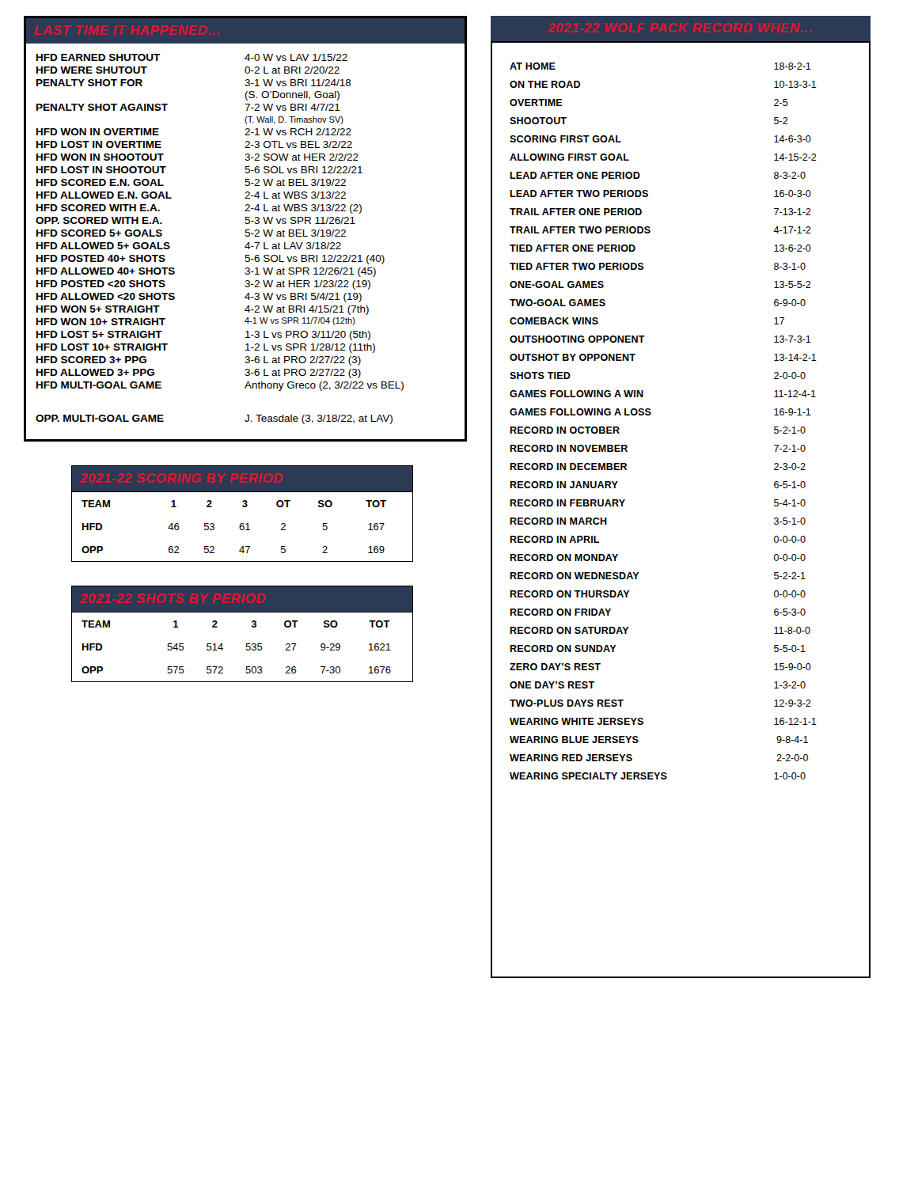LAST TIME IT HAPPENED…
| HFD EARNED SHUTOUT | 4-0 W vs LAV 1/15/22 |
| HFD WERE SHUTOUT | 0-2 L at BRI 2/20/22 |
| PENALTY SHOT FOR | 3-1 W vs BRI 11/24/18 (S. O’Donnell, Goal) |
| PENALTY SHOT AGAINST | 7-2 W vs BRI 4/7/21 (T. Wall, D. Timashov SV) |
| HFD WON IN OVERTIME | 2-1 W vs RCH 2/12/22 |
| HFD LOST IN OVERTIME | 2-3 OTL vs BEL 3/2/22 |
| HFD WON IN SHOOTOUT | 3-2 SOW at HER 2/2/22 |
| HFD LOST IN SHOOTOUT | 5-6 SOL vs BRI 12/22/21 |
| HFD SCORED E.N. GOAL | 5-2 W at BEL 3/19/22 |
| HFD ALLOWED E.N. GOAL | 2-4 L at WBS 3/13/22 |
| HFD SCORED WITH E.A. | 2-4 L at WBS 3/13/22 (2) |
| OPP. SCORED WITH E.A. | 5-3 W vs SPR 11/26/21 |
| HFD SCORED 5+ GOALS | 5-2 W at BEL 3/19/22 |
| HFD ALLOWED 5+ GOALS | 4-7 L at LAV 3/18/22 |
| HFD POSTED 40+ SHOTS | 5-6 SOL vs BRI 12/22/21 (40) |
| HFD ALLOWED 40+ SHOTS | 3-1 W at SPR 12/26/21 (45) |
| HFD POSTED <20 SHOTS | 3-2 W at HER 1/23/22 (19) |
| HFD ALLOWED <20 SHOTS | 4-3 W vs BRI 5/4/21 (19) |
| HFD WON 5+ STRAIGHT | 4-2 W at BRI 4/15/21 (7th) |
| HFD WON 10+ STRAIGHT | 4-1 W vs SPR 11/7/04 (12th) |
| HFD LOST 5+ STRAIGHT | 1-3 L vs PRO 3/11/20 (5th) |
| HFD LOST 10+ STRAIGHT | 1-2 L vs SPR 1/28/12 (11th) |
| HFD SCORED 3+ PPG | 3-6 L at PRO 2/27/22 (3) |
| HFD ALLOWED 3+ PPG | 3-6 L at PRO 2/27/22 (3) |
| HFD MULTI-GOAL GAME | Anthony Greco (2, 3/2/22 vs BEL) |
| OPP. MULTI-GOAL GAME | J. Teasdale (3, 3/18/22, at LAV) |
2021-22 SCORING BY PERIOD
| TEAM | 1 | 2 | 3 | OT | SO | TOT |
| --- | --- | --- | --- | --- | --- | --- |
| HFD | 46 | 53 | 61 | 2 | 5 | 167 |
| OPP | 62 | 52 | 47 | 5 | 2 | 169 |
2021-22 SHOTS BY PERIOD
| TEAM | 1 | 2 | 3 | OT | SO | TOT |
| --- | --- | --- | --- | --- | --- | --- |
| HFD | 545 | 514 | 535 | 27 | 9-29 | 1621 |
| OPP | 575 | 572 | 503 | 26 | 7-30 | 1676 |
2021-22 WOLF PACK RECORD WHEN…
| AT HOME | 18-8-2-1 |
| ON THE ROAD | 10-13-3-1 |
| OVERTIME | 2-5 |
| SHOOTOUT | 5-2 |
| SCORING FIRST GOAL | 14-6-3-0 |
| ALLOWING FIRST GOAL | 14-15-2-2 |
| LEAD AFTER ONE PERIOD | 8-3-2-0 |
| LEAD AFTER TWO PERIODS | 16-0-3-0 |
| TRAIL AFTER ONE PERIOD | 7-13-1-2 |
| TRAIL AFTER TWO PERIODS | 4-17-1-2 |
| TIED AFTER ONE PERIOD | 13-6-2-0 |
| TIED AFTER TWO PERIODS | 8-3-1-0 |
| ONE-GOAL GAMES | 13-5-5-2 |
| TWO-GOAL GAMES | 6-9-0-0 |
| COMEBACK WINS | 17 |
| OUTSHOOTING OPPONENT | 13-7-3-1 |
| OUTSHOT BY OPPONENT | 13-14-2-1 |
| SHOTS TIED | 2-0-0-0 |
| GAMES FOLLOWING A WIN | 11-12-4-1 |
| GAMES FOLLOWING A LOSS | 16-9-1-1 |
| RECORD IN OCTOBER | 5-2-1-0 |
| RECORD IN NOVEMBER | 7-2-1-0 |
| RECORD IN DECEMBER | 2-3-0-2 |
| RECORD IN JANUARY | 6-5-1-0 |
| RECORD IN FEBRUARY | 5-4-1-0 |
| RECORD IN MARCH | 3-5-1-0 |
| RECORD IN APRIL | 0-0-0-0 |
| RECORD ON MONDAY | 0-0-0-0 |
| RECORD ON WEDNESDAY | 5-2-2-1 |
| RECORD ON THURSDAY | 0-0-0-0 |
| RECORD ON FRIDAY | 6-5-3-0 |
| RECORD ON SATURDAY | 11-8-0-0 |
| RECORD ON SUNDAY | 5-5-0-1 |
| ZERO DAY’S REST | 15-9-0-0 |
| ONE DAY’S REST | 1-3-2-0 |
| TWO-PLUS DAYS REST | 12-9-3-2 |
| WEARING WHITE JERSEYS | 16-12-1-1 |
| WEARING BLUE JERSEYS | 9-8-4-1 |
| WEARING RED JERSEYS | 2-2-0-0 |
| WEARING SPECIALTY JERSEYS | 1-0-0-0 |